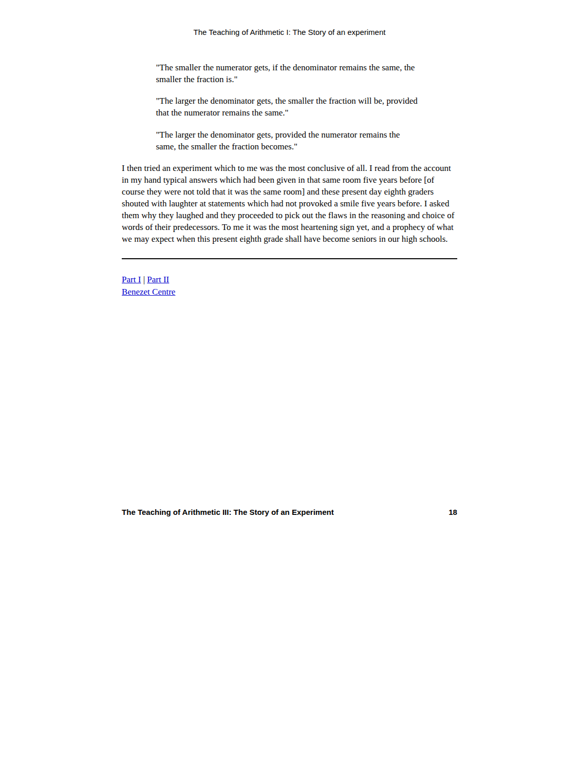The Teaching of Arithmetic I: The Story of an experiment
"The smaller the numerator gets, if the denominator remains the same, the smaller the fraction is."
"The larger the denominator gets, the smaller the fraction will be, provided that the numerator remains the same."
"The larger the denominator gets, provided the numerator remains the same, the smaller the fraction becomes."
I then tried an experiment which to me was the most conclusive of all. I read from the account in my hand typical answers which had been given in that same room five years before [of course they were not told that it was the same room] and these present day eighth graders shouted with laughter at statements which had not provoked a smile five years before. I asked them why they laughed and they proceeded to pick out the flaws in the reasoning and choice of words of their predecessors. To me it was the most heartening sign yet, and a prophecy of what we may expect when this present eighth grade shall have become seniors in our high schools.
Part I | Part II
Benezet Centre
The Teaching of Arithmetic III: The Story of an Experiment 18